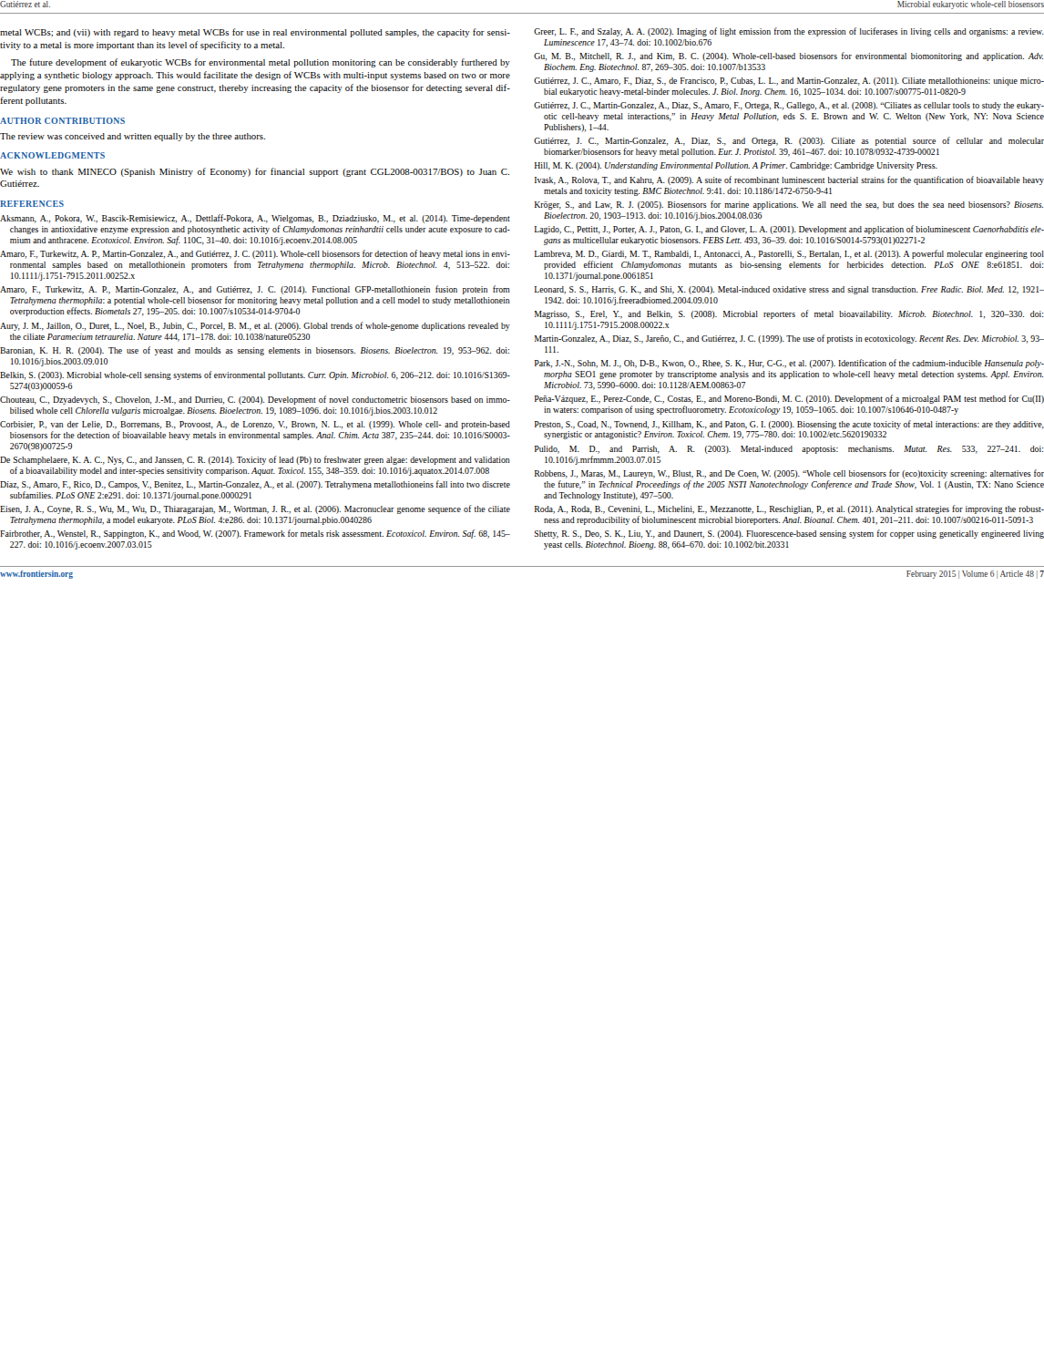Gutiérrez et al.
Microbial eukaryotic whole-cell biosensors
metal WCBs; and (vii) with regard to heavy metal WCBs for use in real environmental polluted samples, the capacity for sensitivity to a metal is more important than its level of specificity to a metal.
The future development of eukaryotic WCBs for environmental metal pollution monitoring can be considerably furthered by applying a synthetic biology approach. This would facilitate the design of WCBs with multi-input systems based on two or more regulatory gene promoters in the same gene construct, thereby increasing the capacity of the biosensor for detecting several different pollutants.
Author Contributions
The review was conceived and written equally by the three authors.
Acknowledgments
We wish to thank MINECO (Spanish Ministry of Economy) for financial support (grant CGL2008-00317/BOS) to Juan C. Gutiérrez.
References
Aksmann, A., Pokora, W., Bascik-Remisiewicz, A., Dettlaff-Pokora, A., Wielgomas, B., Dziadziusko, M., et al. (2014). Time-dependent changes in antioxidative enzyme expression and photosynthetic activity of Chlamydomonas reinhardtii cells under acute exposure to cadmium and anthracene. Ecotoxicol. Environ. Saf. 110C, 31–40. doi: 10.1016/j.ecoenv.2014.08.005
Amaro, F., Turkewitz, A. P., Martin-Gonzalez, A., and Gutiérrez, J. C. (2011). Whole-cell biosensors for detection of heavy metal ions in environmental samples based on metallothionein promoters from Tetrahymena thermophila. Microb. Biotechnol. 4, 513–522. doi: 10.1111/j.1751-7915.2011.00252.x
Amaro, F., Turkewitz, A. P., Martin-Gonzalez, A., and Gutiérrez, J. C. (2014). Functional GFP-metallothionein fusion protein from Tetrahymena thermophila: a potential whole-cell biosensor for monitoring heavy metal pollution and a cell model to study metallothionein overproduction effects. Biometals 27, 195–205. doi: 10.1007/s10534-014-9704-0
Aury, J. M., Jaillon, O., Duret, L., Noel, B., Jubin, C., Porcel, B. M., et al. (2006). Global trends of whole-genome duplications revealed by the ciliate Paramecium tetraurelia. Nature 444, 171–178. doi: 10.1038/nature05230
Baronian, K. H. R. (2004). The use of yeast and moulds as sensing elements in biosensors. Biosens. Bioelectron. 19, 953–962. doi: 10.1016/j.bios.2003.09.010
Belkin, S. (2003). Microbial whole-cell sensing systems of environmental pollutants. Curr. Opin. Microbiol. 6, 206–212. doi: 10.1016/S1369-5274(03)00059-6
Chouteau, C., Dzyadevych, S., Chovelon, J.-M., and Durrieu, C. (2004). Development of novel conductometric biosensors based on immobilised whole cell Chlorella vulgaris microalgae. Biosens. Bioelectron. 19, 1089–1096. doi: 10.1016/j.bios.2003.10.012
Corbisier, P., van der Lelie, D., Borremans, B., Provoost, A., de Lorenzo, V., Brown, N. L., et al. (1999). Whole cell- and protein-based biosensors for the detection of bioavailable heavy metals in environmental samples. Anal. Chim. Acta 387, 235–244. doi: 10.1016/S0003-2670(98)00725-9
De Schamphelaere, K. A. C., Nys, C., and Janssen, C. R. (2014). Toxicity of lead (Pb) to freshwater green algae: development and validation of a bioavailability model and inter-species sensitivity comparison. Aquat. Toxicol. 155, 348–359. doi: 10.1016/j.aquatox.2014.07.008
Díaz, S., Amaro, F., Rico, D., Campos, V., Benitez, L., Martin-Gonzalez, A., et al. (2007). Tetrahymena metallothioneins fall into two discrete subfamilies. PLoS ONE 2:e291. doi: 10.1371/journal.pone.0000291
Eisen, J. A., Coyne, R. S., Wu, M., Wu, D., Thiaragarajan, M., Wortman, J. R., et al. (2006). Macronuclear genome sequence of the ciliate Tetrahymena thermophila, a model eukaryote. PLoS Biol. 4:e286. doi: 10.1371/journal.pbio.0040286
Fairbrother, A., Wenstel, R., Sappington, K., and Wood, W. (2007). Framework for metals risk assessment. Ecotoxicol. Environ. Saf. 68, 145–227. doi: 10.1016/j.ecoenv.2007.03.015
Greer, L. F., and Szalay, A. A. (2002). Imaging of light emission from the expression of luciferases in living cells and organisms: a review. Luminescence 17, 43–74. doi: 10.1002/bio.676
Gu, M. B., Mitchell, R. J., and Kim, B. C. (2004). Whole-cell-based biosensors for environmental biomonitoring and application. Adv. Biochem. Eng. Biotechnol. 87, 269–305. doi: 10.1007/b13533
Gutiérrez, J. C., Amaro, F., Diaz, S., de Francisco, P., Cubas, L. L., and Martin-Gonzalez, A. (2011). Ciliate metallothioneins: unique microbial eukaryotic heavy-metal-binder molecules. J. Biol. Inorg. Chem. 16, 1025–1034. doi: 10.1007/s00775-011-0820-9
Gutiérrez, J. C., Martin-Gonzalez, A., Diaz, S., Amaro, F., Ortega, R., Gallego, A., et al. (2008). “Ciliates as cellular tools to study the eukaryotic cell-heavy metal interactions,” in Heavy Metal Pollution, eds S. E. Brown and W. C. Welton (New York, NY: Nova Science Publishers), 1–44.
Gutiérrez, J. C., Martin-Gonzalez, A., Diaz, S., and Ortega, R. (2003). Ciliate as potential source of cellular and molecular biomarker/biosensors for heavy metal pollution. Eur. J. Protistol. 39, 461–467. doi: 10.1078/0932-4739-00021
Hill, M. K. (2004). Understanding Environmental Pollution. A Primer. Cambridge: Cambridge University Press.
Ivask, A., Rolova, T., and Kahru, A. (2009). A suite of recombinant luminescent bacterial strains for the quantification of bioavailable heavy metals and toxicity testing. BMC Biotechnol. 9:41. doi: 10.1186/1472-6750-9-41
Kröger, S., and Law, R. J. (2005). Biosensors for marine applications. We all need the sea, but does the sea need biosensors? Biosens. Bioelectron. 20, 1903–1913. doi: 10.1016/j.bios.2004.08.036
Lagido, C., Pettitt, J., Porter, A. J., Paton, G. I., and Glover, L. A. (2001). Development and application of bioluminescent Caenorhabditis elegans as multicellular eukaryotic biosensors. FEBS Lett. 493, 36–39. doi: 10.1016/S0014-5793(01)02271-2
Lambreva, M. D., Giardi, M. T., Rambaldi, I., Antonacci, A., Pastorelli, S., Bertalan, I., et al. (2013). A powerful molecular engineering tool provided efficient Chlamydomonas mutants as bio-sensing elements for herbicides detection. PLoS ONE 8:e61851. doi: 10.1371/journal.pone.0061851
Leonard, S. S., Harris, G. K., and Shi, X. (2004). Metal-induced oxidative stress and signal transduction. Free Radic. Biol. Med. 12, 1921–1942. doi: 10.1016/j.freeradbiomed.2004.09.010
Magrisso, S., Erel, Y., and Belkin, S. (2008). Microbial reporters of metal bioavailability. Microb. Biotechnol. 1, 320–330. doi: 10.1111/j.1751-7915.2008.00022.x
Martin-Gonzalez, A., Diaz, S., Jareño, C., and Gutiérrez, J. C. (1999). The use of protists in ecotoxicology. Recent Res. Dev. Microbiol. 3, 93–111.
Park, J.-N., Sohn, M. J., Oh, D-B., Kwon, O., Rhee, S. K., Hur, C-G., et al. (2007). Identification of the cadmium-inducible Hansenula polymorpha SEO1 gene promoter by transcriptome analysis and its application to whole-cell heavy metal detection systems. Appl. Environ. Microbiol. 73, 5990–6000. doi: 10.1128/AEM.00863-07
Peña-Vázquez, E., Perez-Conde, C., Costas, E., and Moreno-Bondi, M. C. (2010). Development of a microalgal PAM test method for Cu(II) in waters: comparison of using spectrofluorometry. Ecotoxicology 19, 1059–1065. doi: 10.1007/s10646-010-0487-y
Preston, S., Coad, N., Townend, J., Killham, K., and Paton, G. I. (2000). Biosensing the acute toxicity of metal interactions: are they additive, synergistic or antagonistic? Environ. Toxicol. Chem. 19, 775–780. doi: 10.1002/etc.5620190332
Pulido, M. D., and Parrish, A. R. (2003). Metal-induced apoptosis: mechanisms. Mutat. Res. 533, 227–241. doi: 10.1016/j.mrfmmm.2003.07.015
Robbens, J., Maras, M., Laureyn, W., Blust, R., and De Coen, W. (2005). “Whole cell biosensors for (eco)toxicity screening: alternatives for the future,” in Technical Proceedings of the 2005 NSTI Nanotechnology Conference and Trade Show, Vol. 1 (Austin, TX: Nano Science and Technology Institute), 497–500.
Roda, A., Roda, B., Cevenini, L., Michelini, E., Mezzanotte, L., Reschiglian, P., et al. (2011). Analytical strategies for improving the robustness and reproducibility of bioluminescent microbial bioreporters. Anal. Bioanal. Chem. 401, 201–211. doi: 10.1007/s00216-011-5091-3
Shetty, R. S., Deo, S. K., Liu, Y., and Daunert, S. (2004). Fluorescence-based sensing system for copper using genetically engineered living yeast cells. Biotechnol. Bioeng. 88, 664–670. doi: 10.1002/bit.20331
www.frontiersin.org
February 2015 | Volume 6 | Article 48 | 7